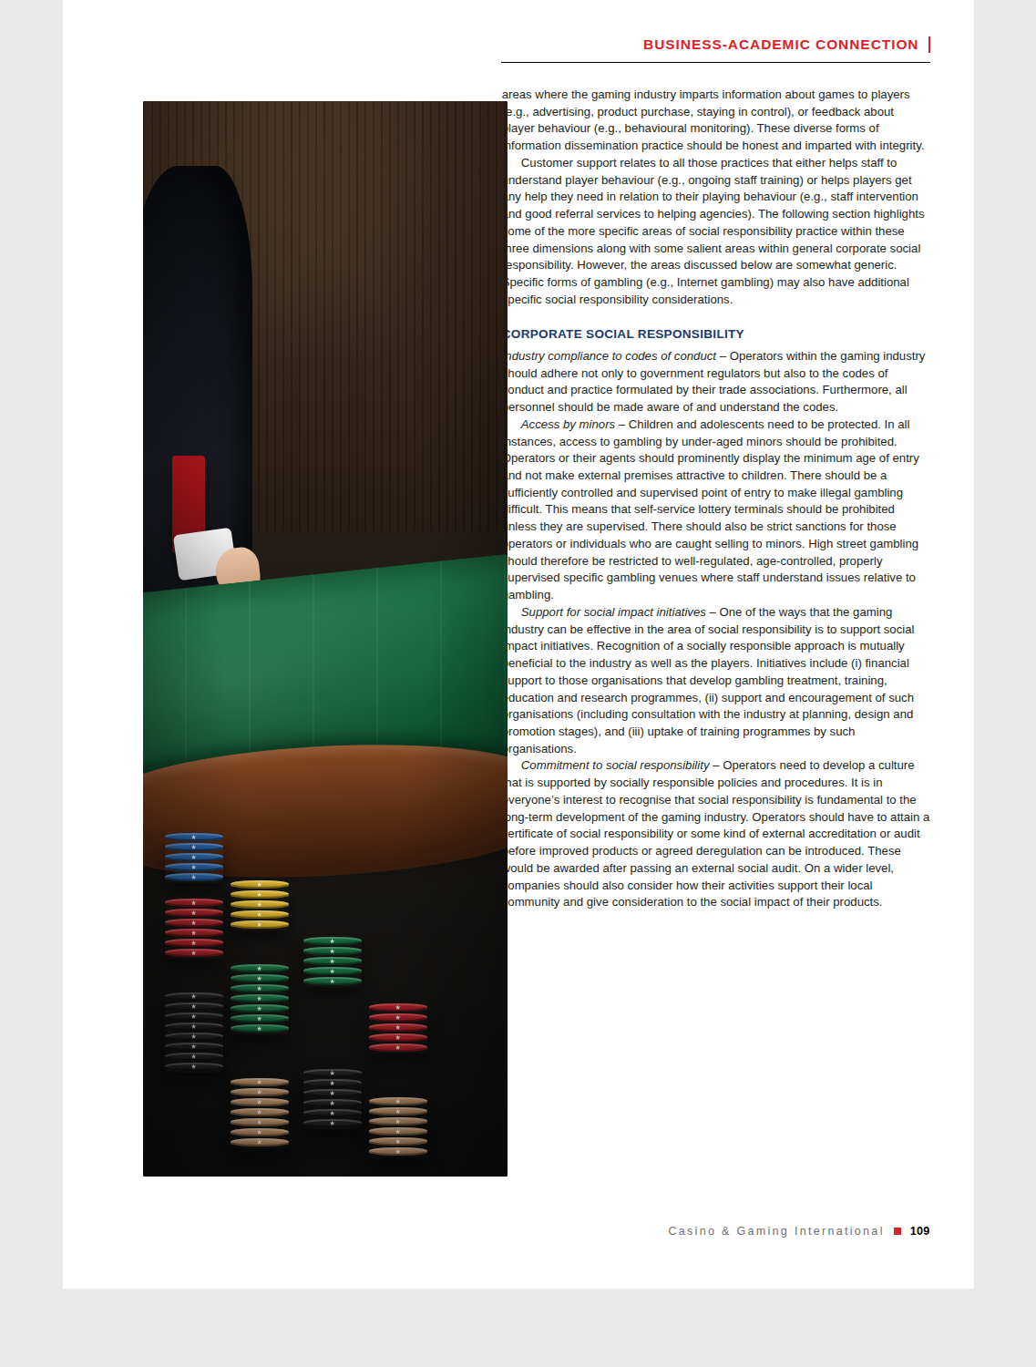Business-Academic Connection
areas where the gaming industry imparts information about games to players (e.g., advertising, product purchase, staying in control), or feedback about player behaviour (e.g., behavioural monitoring). These diverse forms of information dissemination practice should be honest and imparted with integrity.
Customer support relates to all those practices that either helps staff to understand player behaviour (e.g., ongoing staff training) or helps players get any help they need in relation to their playing behaviour (e.g., staff intervention and good referral services to helping agencies). The following section highlights some of the more specific areas of social responsibility practice within these three dimensions along with some salient areas within general corporate social responsibility. However, the areas discussed below are somewhat generic. Specific forms of gambling (e.g., Internet gambling) may also have additional specific social responsibility considerations.
Corporate Social Responsibility
Industry compliance to codes of conduct – Operators within the gaming industry should adhere not only to government regulators but also to the codes of conduct and practice formulated by their trade associations. Furthermore, all personnel should be made aware of and understand the codes.
Access by minors – Children and adolescents need to be protected. In all instances, access to gambling by under-aged minors should be prohibited. Operators or their agents should prominently display the minimum age of entry and not make external premises attractive to children. There should be a sufficiently controlled and supervised point of entry to make illegal gambling difficult. This means that self-service lottery terminals should be prohibited unless they are supervised. There should also be strict sanctions for those operators or individuals who are caught selling to minors. High street gambling should therefore be restricted to well-regulated, age-controlled, properly supervised specific gambling venues where staff understand issues relative to gambling.
Support for social impact initiatives – One of the ways that the gaming industry can be effective in the area of social responsibility is to support social impact initiatives. Recognition of a socially responsible approach is mutually beneficial to the industry as well as the players. Initiatives include (i) financial support to those organisations that develop gambling treatment, training, education and research programmes, (ii) support and encouragement of such organisations (including consultation with the industry at planning, design and promotion stages), and (iii) uptake of training programmes by such organisations.
Commitment to social responsibility – Operators need to develop a culture that is supported by socially responsible policies and procedures. It is in everyone’s interest to recognise that social responsibility is fundamental to the long-term development of the gaming industry. Operators should have to attain a certificate of social responsibility or some kind of external accreditation or audit before improved products or agreed deregulation can be introduced. These would be awarded after passing an external social audit. On a wider level, companies should also consider how their activities support their local community and give consideration to the social impact of their products.
Casino & Gaming International 109